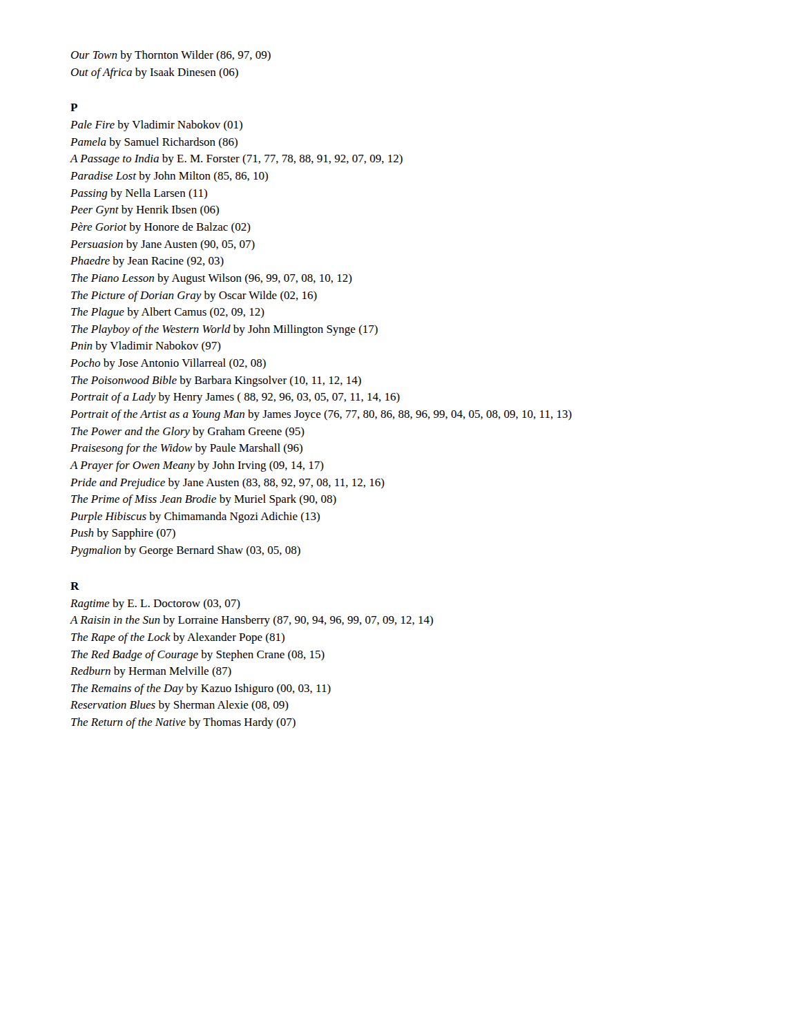Our Town by Thornton Wilder (86, 97, 09)
Out of Africa by Isaak Dinesen (06)
P
Pale Fire by Vladimir Nabokov (01)
Pamela by Samuel Richardson (86)
A Passage to India by E. M. Forster (71, 77, 78, 88, 91, 92, 07, 09, 12)
Paradise Lost by John Milton (85, 86, 10)
Passing by Nella Larsen (11)
Peer Gynt by Henrik Ibsen (06)
Père Goriot by Honore de Balzac (02)
Persuasion by Jane Austen (90, 05, 07)
Phaedre by Jean Racine (92, 03)
The Piano Lesson by August Wilson (96, 99, 07, 08, 10, 12)
The Picture of Dorian Gray by Oscar Wilde (02, 16)
The Plague by Albert Camus (02, 09, 12)
The Playboy of the Western World by John Millington Synge (17)
Pnin by Vladimir Nabokov (97)
Pocho by Jose Antonio Villarreal (02, 08)
The Poisonwood Bible by Barbara Kingsolver (10, 11, 12, 14)
Portrait of a Lady by Henry James ( 88, 92, 96, 03, 05, 07, 11, 14, 16)
Portrait of the Artist as a Young Man by James Joyce (76, 77, 80, 86, 88, 96, 99, 04, 05, 08, 09, 10, 11, 13)
The Power and the Glory by Graham Greene (95)
Praisesong for the Widow by Paule Marshall (96)
A Prayer for Owen Meany by John Irving (09, 14, 17)
Pride and Prejudice by Jane Austen (83, 88, 92, 97, 08, 11, 12, 16)
The Prime of Miss Jean Brodie by Muriel Spark (90, 08)
Purple Hibiscus by Chimamanda Ngozi Adichie (13)
Push by Sapphire (07)
Pygmalion by George Bernard Shaw (03, 05, 08)
R
Ragtime by E. L. Doctorow (03, 07)
A Raisin in the Sun by Lorraine Hansberry (87, 90, 94, 96, 99, 07, 09, 12, 14)
The Rape of the Lock by Alexander Pope (81)
The Red Badge of Courage by Stephen Crane (08, 15)
Redburn by Herman Melville (87)
The Remains of the Day by Kazuo Ishiguro (00, 03, 11)
Reservation Blues by Sherman Alexie (08, 09)
The Return of the Native by Thomas Hardy (07)